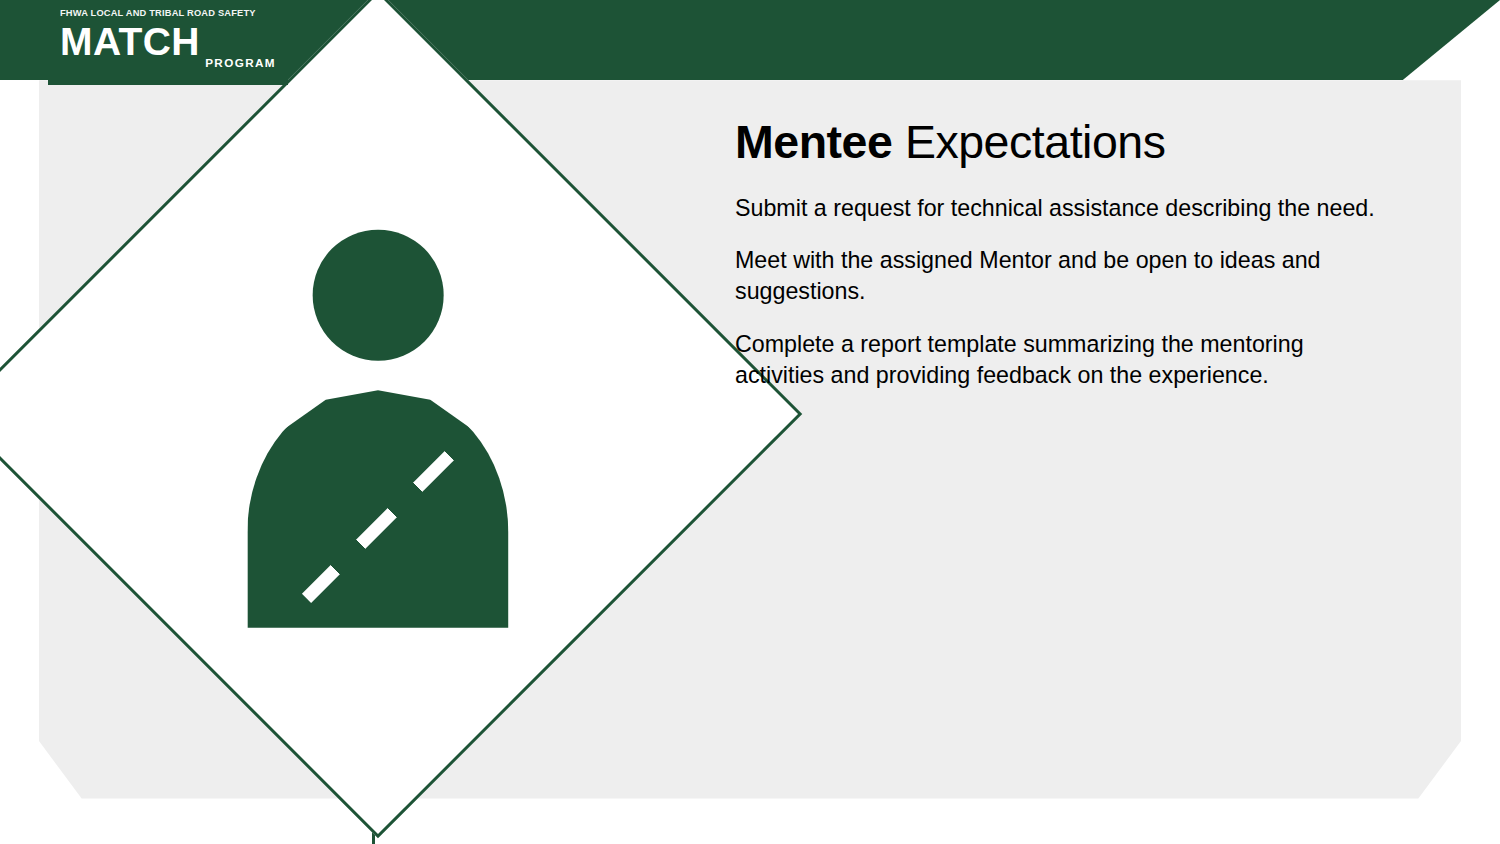FHWA LOCAL AND TRIBAL ROAD SAFETY
MATCH
PROGRAM
Mentee Expectations
Submit a request for technical assistance describing the need.
Meet with the assigned Mentor and be open to ideas and suggestions.
Complete a report template summarizing the mentoring activities and providing feedback on the experience.